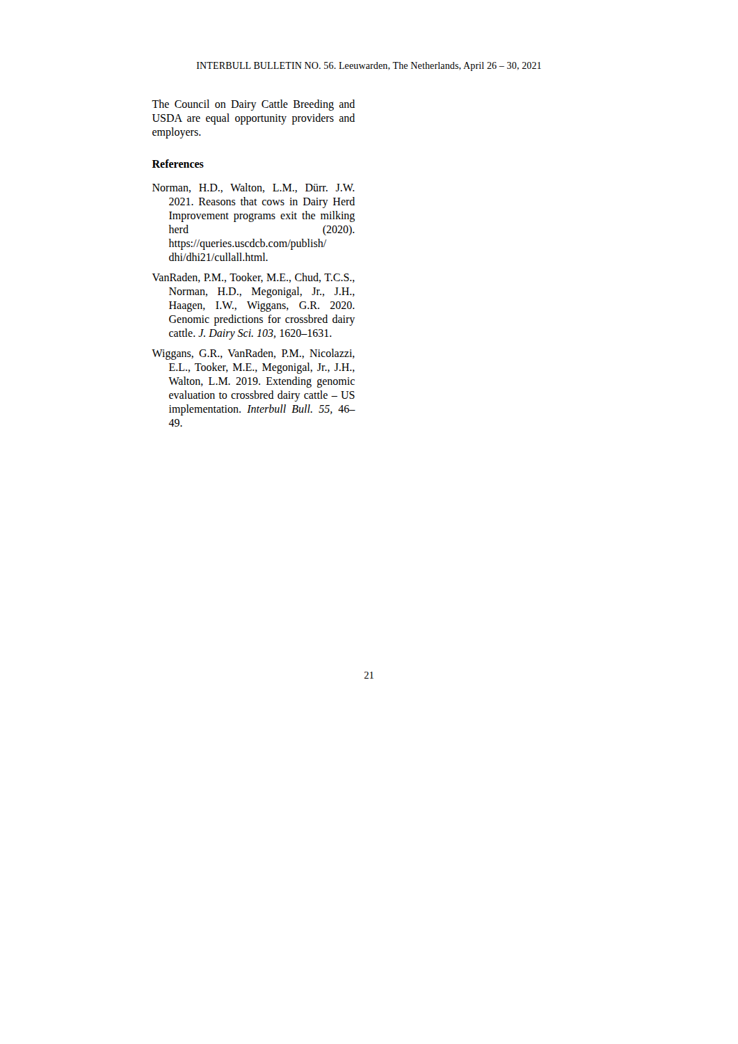INTERBULL BULLETIN NO. 56. Leeuwarden, The Netherlands, April 26 – 30, 2021
The Council on Dairy Cattle Breeding and USDA are equal opportunity providers and employers.
References
Norman, H.D., Walton, L.M., Dürr. J.W. 2021. Reasons that cows in Dairy Herd Improvement programs exit the milking herd (2020). https://queries.uscdcb.com/publish/ dhi/dhi21/cullall.html.
VanRaden, P.M., Tooker, M.E., Chud, T.C.S., Norman, H.D., Megonigal, Jr., J.H., Haagen, I.W., Wiggans, G.R. 2020. Genomic predictions for crossbred dairy cattle. J. Dairy Sci. 103, 1620–1631.
Wiggans, G.R., VanRaden, P.M., Nicolazzi, E.L., Tooker, M.E., Megonigal, Jr., J.H., Walton, L.M. 2019. Extending genomic evaluation to crossbred dairy cattle – US implementation. Interbull Bull. 55, 46–49.
21